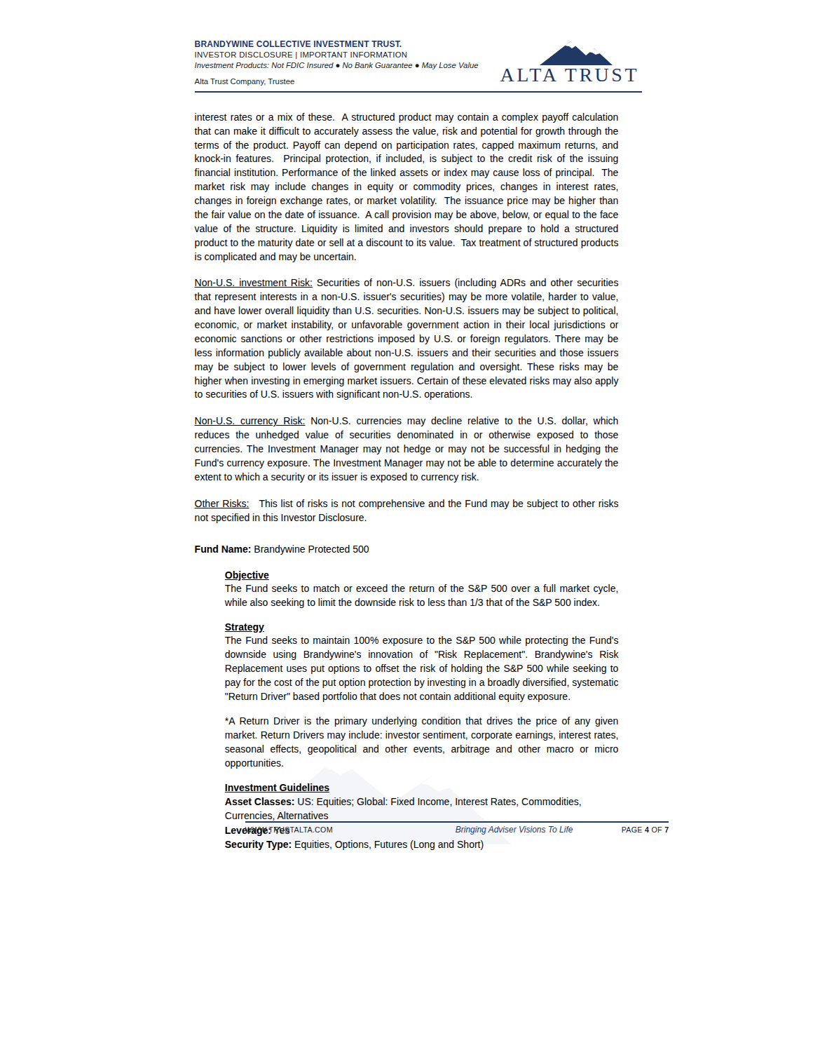BRANDYWINE COLLECTIVE INVESTMENT TRUST.
INVESTOR DISCLOSURE | IMPORTANT INFORMATION
Investment Products: Not FDIC Insured ● No Bank Guarantee ● May Lose Value
Alta Trust Company, Trustee
ALTA TRUST
interest rates or a mix of these. A structured product may contain a complex payoff calculation that can make it difficult to accurately assess the value, risk and potential for growth through the terms of the product. Payoff can depend on participation rates, capped maximum returns, and knock-in features. Principal protection, if included, is subject to the credit risk of the issuing financial institution. Performance of the linked assets or index may cause loss of principal. The market risk may include changes in equity or commodity prices, changes in interest rates, changes in foreign exchange rates, or market volatility. The issuance price may be higher than the fair value on the date of issuance. A call provision may be above, below, or equal to the face value of the structure. Liquidity is limited and investors should prepare to hold a structured product to the maturity date or sell at a discount to its value. Tax treatment of structured products is complicated and may be uncertain.
Non-U.S. investment Risk: Securities of non-U.S. issuers (including ADRs and other securities that represent interests in a non-U.S. issuer's securities) may be more volatile, harder to value, and have lower overall liquidity than U.S. securities. Non-U.S. issuers may be subject to political, economic, or market instability, or unfavorable government action in their local jurisdictions or economic sanctions or other restrictions imposed by U.S. or foreign regulators. There may be less information publicly available about non-U.S. issuers and their securities and those issuers may be subject to lower levels of government regulation and oversight. These risks may be higher when investing in emerging market issuers. Certain of these elevated risks may also apply to securities of U.S. issuers with significant non-U.S. operations.
Non-U.S. currency Risk: Non-U.S. currencies may decline relative to the U.S. dollar, which reduces the unhedged value of securities denominated in or otherwise exposed to those currencies. The Investment Manager may not hedge or may not be successful in hedging the Fund's currency exposure. The Investment Manager may not be able to determine accurately the extent to which a security or its issuer is exposed to currency risk.
Other Risks: This list of risks is not comprehensive and the Fund may be subject to other risks not specified in this Investor Disclosure.
Fund Name: Brandywine Protected 500
Objective
The Fund seeks to match or exceed the return of the S&P 500 over a full market cycle, while also seeking to limit the downside risk to less than 1/3 that of the S&P 500 index.
Strategy
The Fund seeks to maintain 100% exposure to the S&P 500 while protecting the Fund's downside using Brandywine's innovation of "Risk Replacement". Brandywine's Risk Replacement uses put options to offset the risk of holding the S&P 500 while seeking to pay for the cost of the put option protection by investing in a broadly diversified, systematic "Return Driver" based portfolio that does not contain additional equity exposure.
*A Return Driver is the primary underlying condition that drives the price of any given market. Return Drivers may include: investor sentiment, corporate earnings, interest rates, seasonal effects, geopolitical and other events, arbitrage and other macro or micro opportunities.
Investment Guidelines
Asset Classes: US: Equities; Global: Fixed Income, Interest Rates, Commodities, Currencies, Alternatives
Leverage: Yes
Security Type: Equities, Options, Futures (Long and Short)
WWW.TRUSTALTA.COM
Bringing Adviser Visions To Life
PAGE 4 OF 7